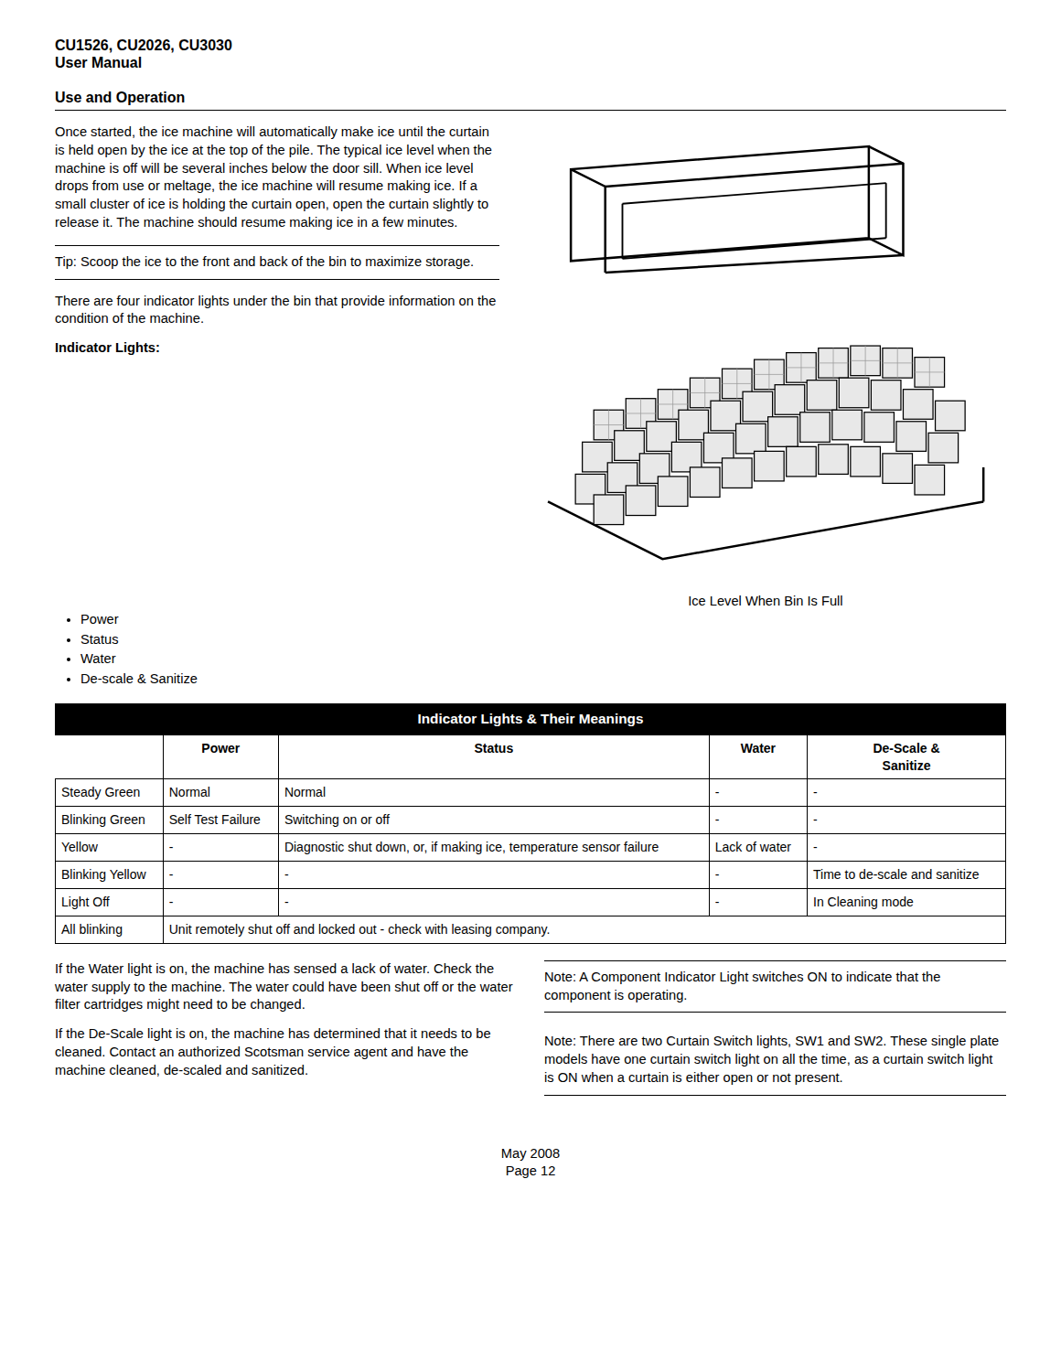CU1526, CU2026, CU3030
User Manual
Use and Operation
Once started, the ice machine will automatically make ice until the curtain is held open by the ice at the top of the pile. The typical ice level when the machine is off will be several inches below the door sill. When ice level drops from use or meltage, the ice machine will resume making ice. If a small cluster of ice is holding the curtain open, open the curtain slightly to release it. The machine should resume making ice in a few minutes.
Tip: Scoop the ice to the front and back of the bin to maximize storage.
There are four indicator lights under the bin that provide information on the condition of the machine.
Indicator Lights:
Ice Level When Bin Is Full
Power
Status
Water
De-scale & Sanitize
| Indicator Lights & Their Meanings |
| --- |
| | Power | Status | Water | De-Scale & Sanitize |
| Steady Green | Normal | Normal | - | - |
| Blinking Green | Self Test Failure | Switching on or off | - | - |
| Yellow | - | Diagnostic shut down, or, if making ice, temperature sensor failure | Lack of water | - |
| Blinking Yellow | - | - | - | Time to de-scale and sanitize |
| Light Off | - | - | - | In Cleaning mode |
| All blinking | Unit remotely shut off and locked out - check with leasing company. |
If the Water light is on, the machine has sensed a lack of water. Check the water supply to the machine. The water could have been shut off or the water filter cartridges might need to be changed.
If the De-Scale light is on, the machine has determined that it needs to be cleaned. Contact an authorized Scotsman service agent and have the machine cleaned, de-scaled and sanitized.
Note: A Component Indicator Light switches ON to indicate that the component is operating.
Note: There are two Curtain Switch lights, SW1 and SW2. These single plate models have one curtain switch light on all the time, as a curtain switch light is ON when a curtain is either open or not present.
May 2008
Page 12